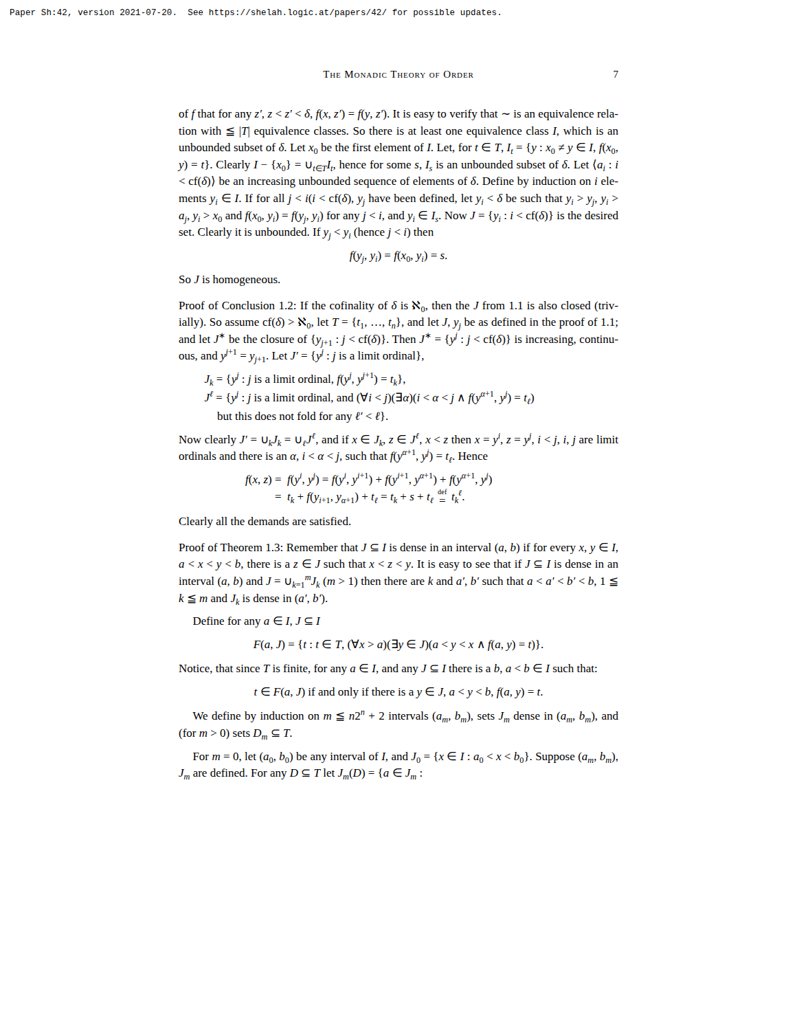Paper Sh:42, version 2021-07-20. See https://shelah.logic.at/papers/42/ for possible updates.
The Monadic Theory of Order 7
of f that for any z′, z < z′ < δ, f(x, z′) = f(y, z′). It is easy to verify that ∼ is an equivalence relation with ≦ |T| equivalence classes. So there is at least one equivalence class I, which is an unbounded subset of δ. Let x0 be the first element of I. Let, for t ∈ T, It = {y : x0 ≠ y ∈ I, f(x0, y) = t}. Clearly I − {x0} = ∪t∈TIt, hence for some s, Is is an unbounded subset of δ. Let ⟨ai : i < cf(δ)⟩ be an increasing unbounded sequence of elements of δ. Define by induction on i elements yi ∈ I. If for all j < i(i < cf(δ), yj have been defined, let yi < δ be such that yi > yj, yi > aj, yi > x0 and f(x0, yi) = f(yj, yi) for any j < i, and yi ∈ Is. Now J = {yi : i < cf(δ)} is the desired set. Clearly it is unbounded. If yj < yi (hence j < i) then
f(yj, yi) = f(x0, yi) = s.
So J is homogeneous.
Proof of Conclusion 1.2: If the cofinality of δ is ℵ0, then the J from 1.1 is also closed (trivially). So assume cf(δ) > ℵ0, let T = {t1, …, tn}, and let J, yj be as defined in the proof of 1.1; and let J∗ be the closure of {yj+1 : j < cf(δ)}. Then J∗ = {yj : j < cf(δ)} is increasing, continuous, and yj+1 = yj+1. Let J′ = {yj : j is a limit ordinal},
Jk = {yj : j is a limit ordinal, f(yj, yj+1) = tk}, Jℓ = {yj : j is a limit ordinal, and (∀i < j)(∃α)(i < α < j ∧ f(yα+1, yj) = tℓ) but this does not fold for any ℓ′ < ℓ}.
Now clearly J′ = ∪kJk = ∪ℓJℓ, and if x ∈ Jk, z ∈ Jℓ, x < z then x = yi, z = yj, i < j, i, j are limit ordinals and there is an α, i < α < j, such that f(yα+1, yj) = tℓ. Hence
f(x, z) = f(yi, yj) = f(yi, yi+1) + f(yi+1, yα+1) + f(yα+1, yj) = tk + f(yi+1, yα+1) + tℓ = tk + s + tℓ def= tkℓ.
Clearly all the demands are satisfied.
Proof of Theorem 1.3: Remember that J ⊆ I is dense in an interval (a, b) if for every x, y ∈ I, a < x < y < b, there is a z ∈ J such that x < z < y. It is easy to see that if J ⊆ I is dense in an interval (a, b) and J = ∪k=1mJk (m > 1) then there are k and a′, b′ such that a < a′ < b′ < b, 1 ≦ k ≦ m and Jk is dense in (a′, b′).
Define for any a ∈ I, J ⊆ I
F(a, J) = {t : t ∈ T, (∀x > a)(∃y ∈ J)(a < y < x ∧ f(a, y) = t)}.
Notice, that since T is finite, for any a ∈ I, and any J ⊆ I there is a b, a < b ∈ I such that:
t ∈ F(a, J) if and only if there is a y ∈ J, a < y < b, f(a, y) = t.
We define by induction on m ≦ n2n + 2 intervals (am, bm), sets Jm dense in (am, bm), and (for m > 0) sets Dm ⊆ T.
For m = 0, let (a0, b0) be any interval of I, and J0 = {x ∈ I : a0 < x < b0}. Suppose (am, bm), Jm are defined. For any D ⊆ T let Jm(D) = {a ∈ Jm :